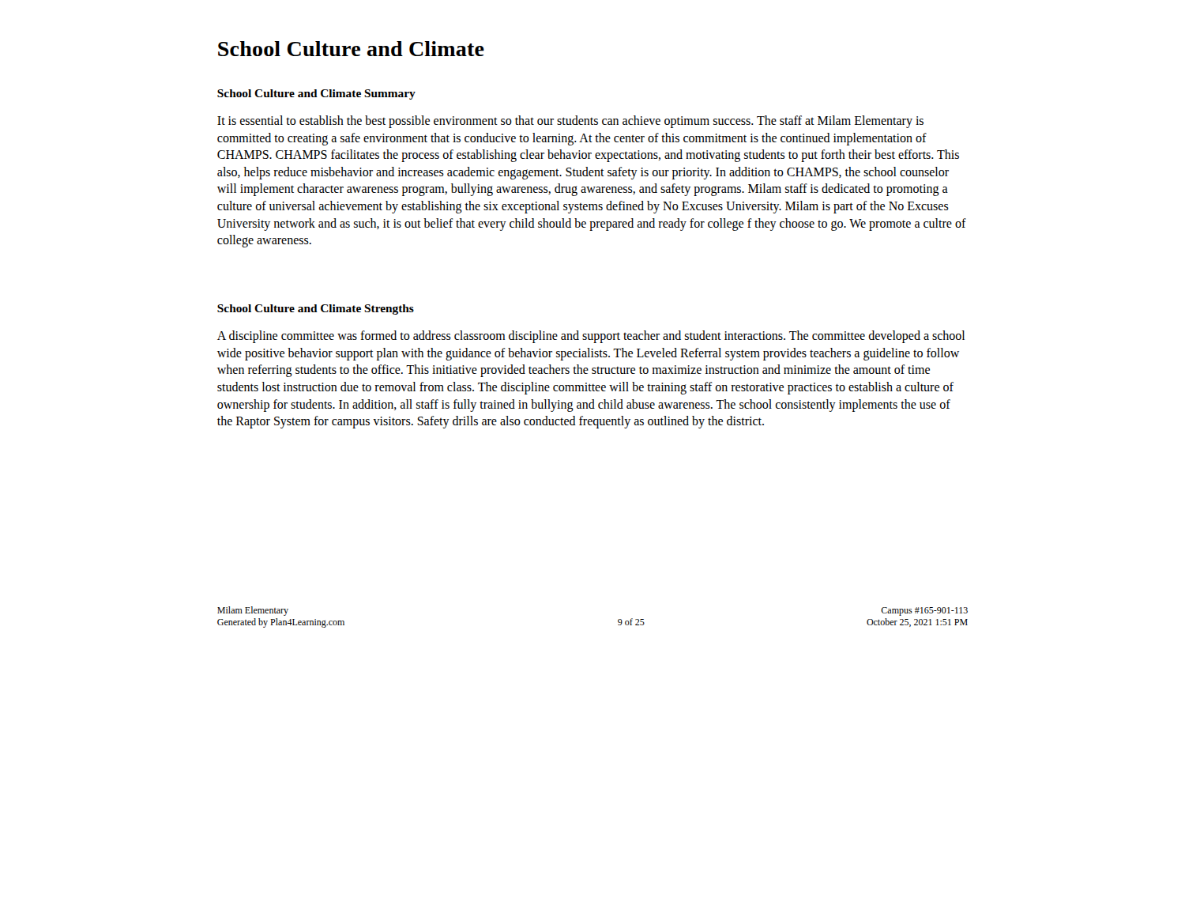School Culture and Climate
School Culture and Climate Summary
It is essential to establish the best possible environment so that our students can achieve optimum success. The staff at Milam Elementary is committed to creating a safe environment that is conducive to learning. At the center of this commitment is the continued implementation of CHAMPS. CHAMPS facilitates the process of establishing clear behavior expectations, and motivating students to put forth their best efforts. This also, helps reduce misbehavior and increases academic engagement. Student safety is our priority. In addition to CHAMPS, the school counselor will implement character awareness program, bullying awareness, drug awareness, and safety programs. Milam staff is dedicated to promoting a culture of universal achievement by establishing the six exceptional systems defined by No Excuses University. Milam is part of the No Excuses University network and as such, it is out belief that every child should be prepared and ready for college f they choose to go. We promote a cultre of college awareness.
School Culture and Climate Strengths
A discipline committee was formed to address classroom discipline and support teacher and student interactions. The committee developed a school wide positive behavior support plan with the guidance of behavior specialists. The Leveled Referral system provides teachers a guideline to follow when referring students to the office. This initiative provided teachers the structure to maximize instruction and minimize the amount of time students lost instruction due to removal from class. The discipline committee will be training staff on restorative practices to establish a culture of ownership for students. In addition, all staff is fully trained in bullying and child abuse awareness. The school consistently implements the use of the Raptor System for campus visitors. Safety drills are also conducted frequently as outlined by the district.
| Milam Elementary Generated by Plan4Learning.com | 9 of 25 | Campus #165-901-113 October 25, 2021 1:51 PM |